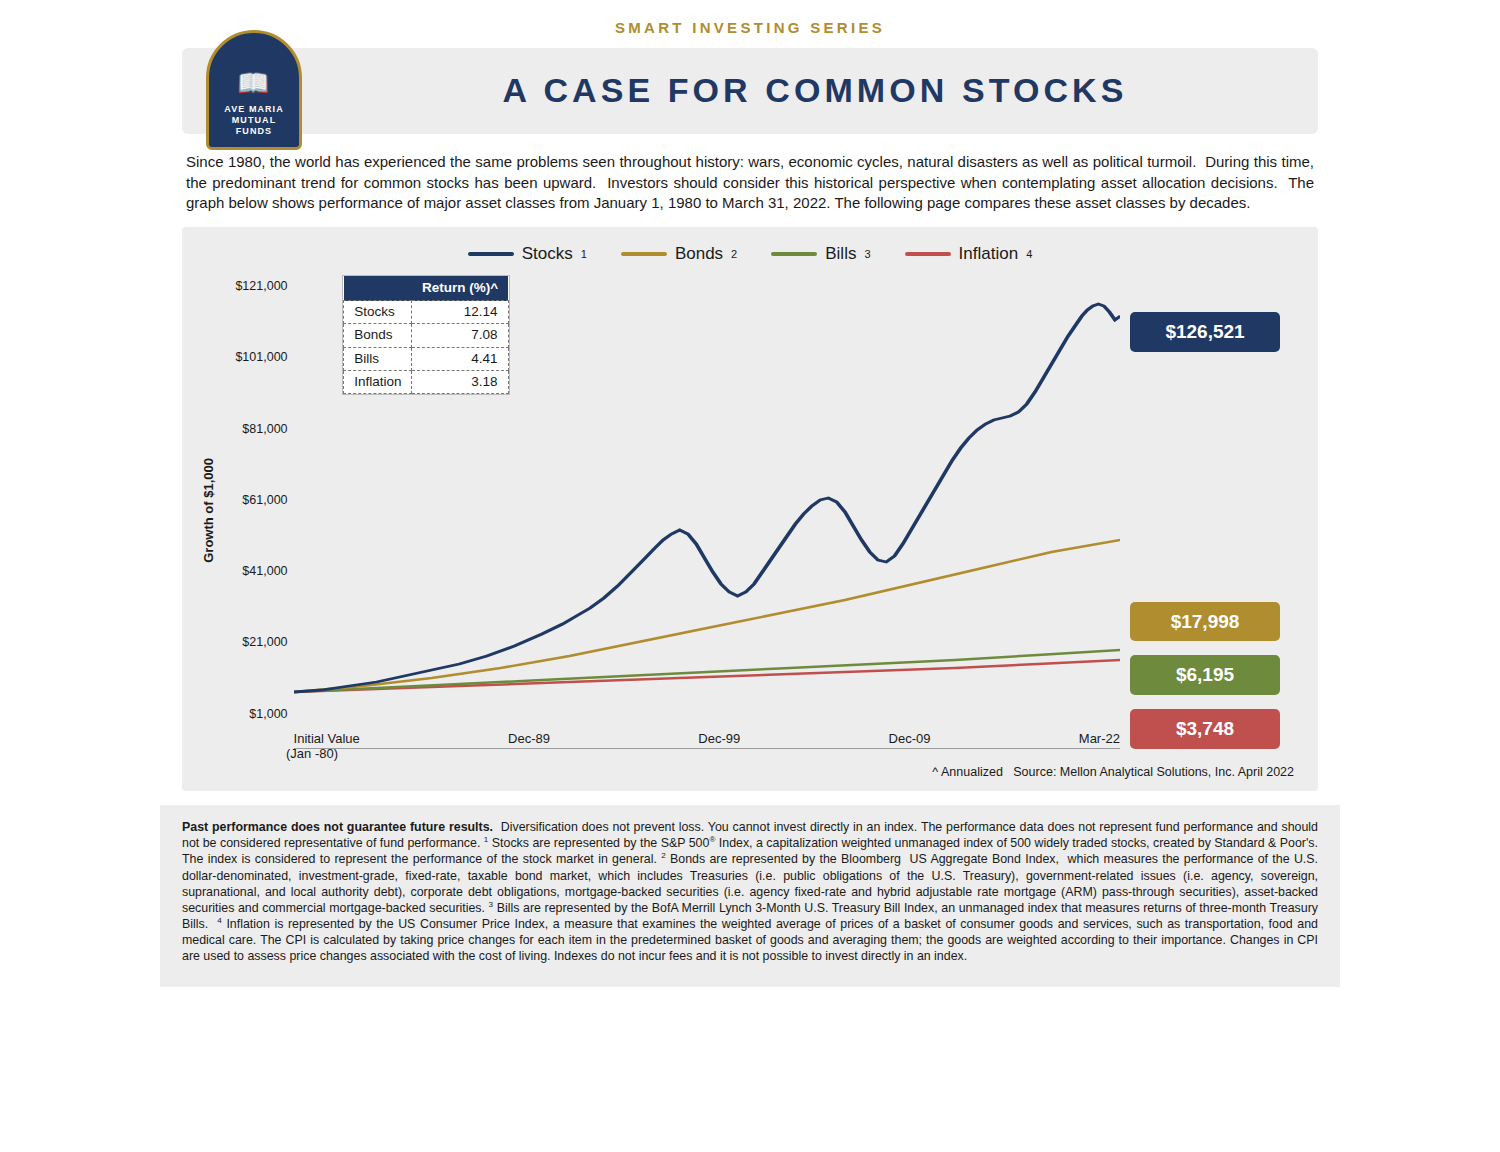Smart Investing Series
📖
AVE MARIA
MUTUAL
FUNDS
A Case for Common Stocks
Since 1980, the world has experienced the same problems seen throughout history: wars, economic cycles, natural disasters as well as political turmoil. During this time, the predominant trend for common stocks has been upward. Investors should consider this historical perspective when contemplating asset allocation decisions. The graph below shows performance of major asset classes from January 1, 1980 to March 31, 2022. The following page compares these asset classes by decades.
Stocks1 Bonds2 Bills3 Inflation4
Growth of $1,000
$121,000
$101,000
$81,000
$61,000
$41,000
$21,000
$1,000
| | Return (%)^ |
| --- | --- |
| Stocks | 12.14 |
| Bonds | 7.08 |
| Bills | 4.41 |
| Inflation | 3.18 |
Initial Value Dec-89 Dec-99 Dec-09 Mar-22
$126,521
$17,998
$6,195
$3,748
(Jan -80)
^ Annualized Source: Mellon Analytical Solutions, Inc. April 2022
Past performance does not guarantee future results. Diversification does not prevent loss. You cannot invest directly in an index. The performance data does not represent fund performance and should not be considered representative of fund performance. 1 Stocks are represented by the S&P 500® Index, a capitalization weighted unmanaged index of 500 widely traded stocks, created by Standard & Poor's. The index is considered to represent the performance of the stock market in general. 2 Bonds are represented by the Bloomberg US Aggregate Bond Index, which measures the performance of the U.S. dollar-denominated, investment-grade, fixed-rate, taxable bond market, which includes Treasuries (i.e. public obligations of the U.S. Treasury), government-related issues (i.e. agency, sovereign, supranational, and local authority debt), corporate debt obligations, mortgage-backed securities (i.e. agency fixed-rate and hybrid adjustable rate mortgage (ARM) pass-through securities), asset-backed securities and commercial mortgage-backed securities. 3 Bills are represented by the BofA Merrill Lynch 3-Month U.S. Treasury Bill Index, an unmanaged index that measures returns of three-month Treasury Bills. 4 Inflation is represented by the US Consumer Price Index, a measure that examines the weighted average of prices of a basket of consumer goods and services, such as transportation, food and medical care. The CPI is calculated by taking price changes for each item in the predetermined basket of goods and averaging them; the goods are weighted according to their importance. Changes in CPI are used to assess price changes associated with the cost of living. Indexes do not incur fees and it is not possible to invest directly in an index.